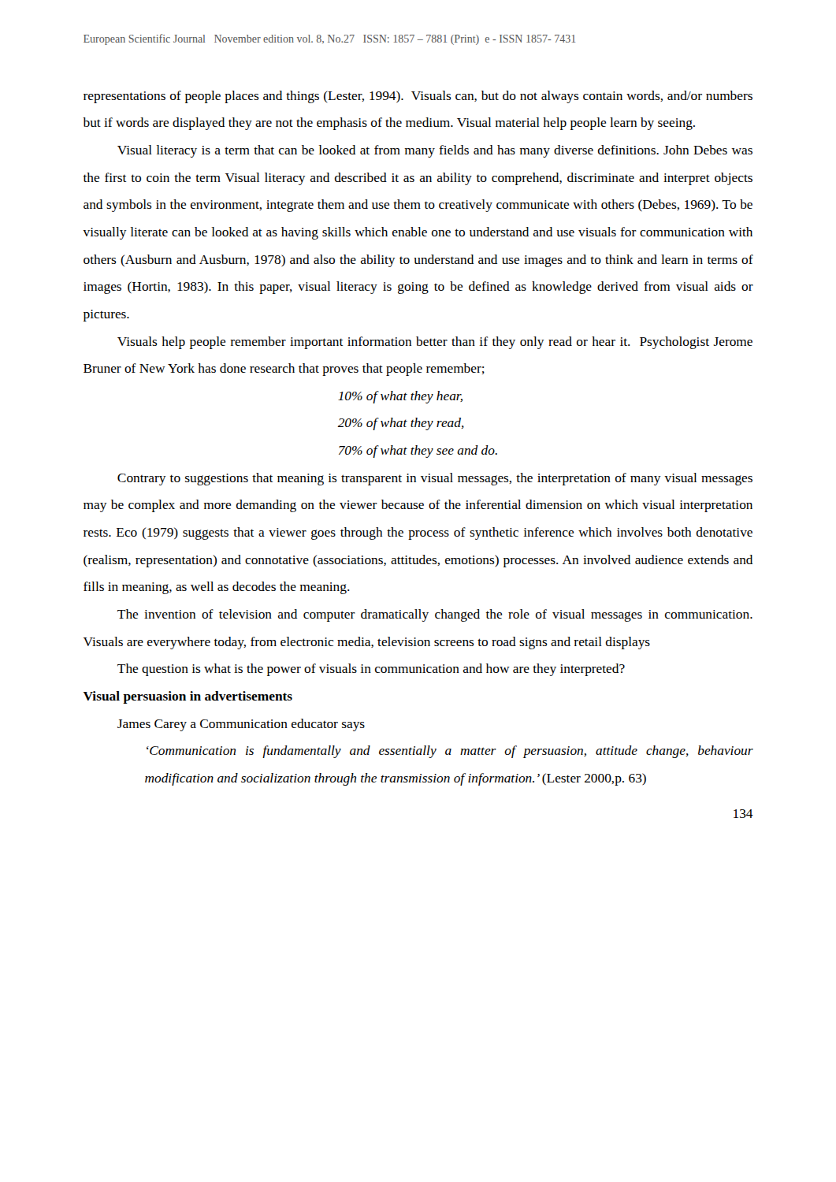European Scientific Journal November edition vol. 8, No.27 ISSN: 1857 – 7881 (Print) e - ISSN 1857- 7431
representations of people places and things (Lester, 1994). Visuals can, but do not always contain words, and/or numbers but if words are displayed they are not the emphasis of the medium. Visual material help people learn by seeing.
Visual literacy is a term that can be looked at from many fields and has many diverse definitions. John Debes was the first to coin the term Visual literacy and described it as an ability to comprehend, discriminate and interpret objects and symbols in the environment, integrate them and use them to creatively communicate with others (Debes, 1969). To be visually literate can be looked at as having skills which enable one to understand and use visuals for communication with others (Ausburn and Ausburn, 1978) and also the ability to understand and use images and to think and learn in terms of images (Hortin, 1983). In this paper, visual literacy is going to be defined as knowledge derived from visual aids or pictures.
Visuals help people remember important information better than if they only read or hear it. Psychologist Jerome Bruner of New York has done research that proves that people remember;
10% of what they hear,
20% of what they read,
70% of what they see and do.
Contrary to suggestions that meaning is transparent in visual messages, the interpretation of many visual messages may be complex and more demanding on the viewer because of the inferential dimension on which visual interpretation rests. Eco (1979) suggests that a viewer goes through the process of synthetic inference which involves both denotative (realism, representation) and connotative (associations, attitudes, emotions) processes. An involved audience extends and fills in meaning, as well as decodes the meaning.
The invention of television and computer dramatically changed the role of visual messages in communication. Visuals are everywhere today, from electronic media, television screens to road signs and retail displays
The question is what is the power of visuals in communication and how are they interpreted?
Visual persuasion in advertisements
James Carey a Communication educator says
‘Communication is fundamentally and essentially a matter of persuasion, attitude change, behaviour modification and socialization through the transmission of information.’ (Lester 2000,p. 63)
134